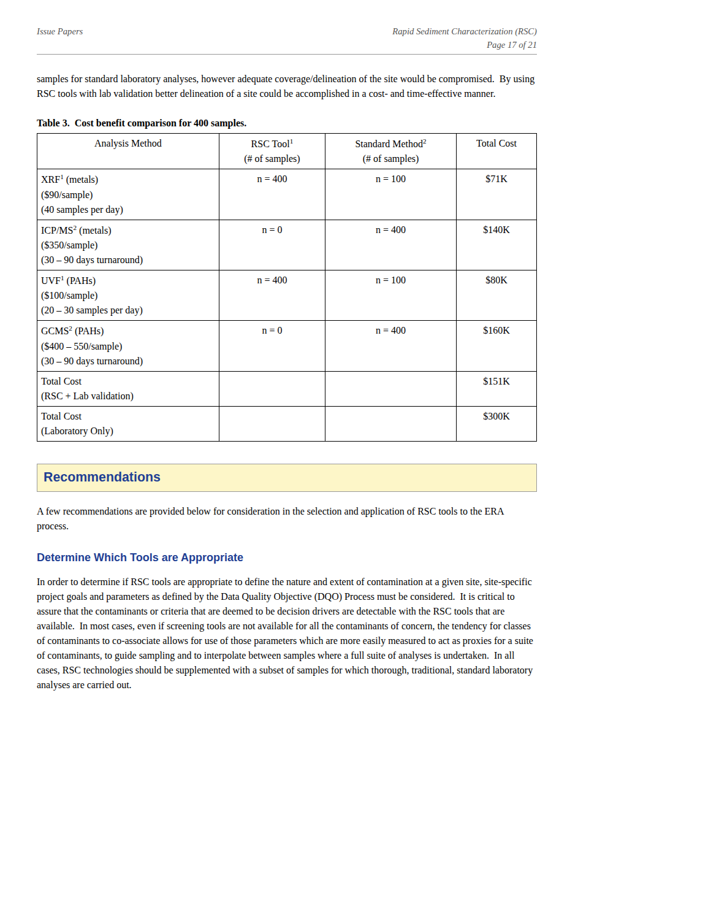Issue Papers
Rapid Sediment Characterization (RSC)
Page 17 of 21
samples for standard laboratory analyses, however adequate coverage/delineation of the site would be compromised. By using RSC tools with lab validation better delineation of a site could be accomplished in a cost- and time-effective manner.
Table 3. Cost benefit comparison for 400 samples.
| Analysis Method | RSC Tool 1 (# of samples) | Standard Method 2 (# of samples) | Total Cost |
| --- | --- | --- | --- |
| XRF 1 (metals) ($90/sample) (40 samples per day) | n = 400 | n = 100 | $71K |
| ICP/MS 2 (metals) ($350/sample) (30 – 90 days turnaround) | n = 0 | n = 400 | $140K |
| UVF 1 (PAHs) ($100/sample) (20 – 30 samples per day) | n = 400 | n = 100 | $80K |
| GCMS 2 (PAHs) ($400 – 550/sample) (30 – 90 days turnaround) | n = 0 | n = 400 | $160K |
| Total Cost (RSC + Lab validation) | | | $151K |
| Total Cost (Laboratory Only) | | | $300K |
Recommendations
A few recommendations are provided below for consideration in the selection and application of RSC tools to the ERA process.
Determine Which Tools are Appropriate
In order to determine if RSC tools are appropriate to define the nature and extent of contamination at a given site, site-specific project goals and parameters as defined by the Data Quality Objective (DQO) Process must be considered. It is critical to assure that the contaminants or criteria that are deemed to be decision drivers are detectable with the RSC tools that are available. In most cases, even if screening tools are not available for all the contaminants of concern, the tendency for classes of contaminants to co-associate allows for use of those parameters which are more easily measured to act as proxies for a suite of contaminants, to guide sampling and to interpolate between samples where a full suite of analyses is undertaken. In all cases, RSC technologies should be supplemented with a subset of samples for which thorough, traditional, standard laboratory analyses are carried out.